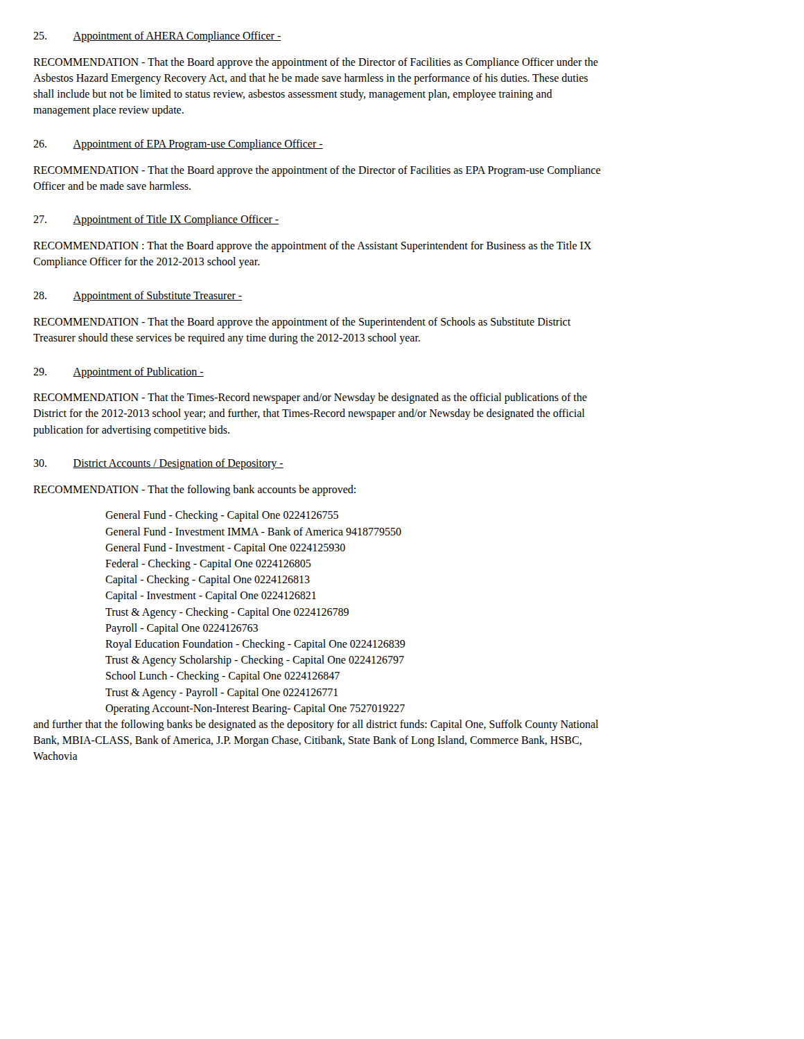25. Appointment of AHERA Compliance Officer -
RECOMMENDATION - That the Board approve the appointment of the Director of Facilities as Compliance Officer under the Asbestos Hazard Emergency Recovery Act, and that he be made save harmless in the performance of his duties. These duties shall include but not be limited to status review, asbestos assessment study, management plan, employee training and management place review update.
26. Appointment of EPA Program-use Compliance Officer -
RECOMMENDATION - That the Board approve the appointment of the Director of Facilities as EPA Program-use Compliance Officer and be made save harmless.
27. Appointment of Title IX Compliance Officer -
RECOMMENDATION : That the Board approve the appointment of the Assistant Superintendent for Business as the Title IX Compliance Officer for the 2012-2013 school year.
28. Appointment of Substitute Treasurer -
RECOMMENDATION - That the Board approve the appointment of the Superintendent of Schools as Substitute District Treasurer should these services be required any time during the 2012-2013 school year.
29. Appointment of Publication -
RECOMMENDATION - That the Times-Record newspaper and/or Newsday be designated as the official publications of the District for the 2012-2013 school year; and further, that Times-Record newspaper and/or Newsday be designated the official publication for advertising competitive bids.
30. District Accounts / Designation of Depository -
RECOMMENDATION - That the following bank accounts be approved:
General Fund - Checking - Capital One 0224126755
General Fund - Investment IMMA - Bank of America 9418779550
General Fund - Investment - Capital One 0224125930
Federal - Checking - Capital One 0224126805
Capital - Checking - Capital One 0224126813
Capital - Investment - Capital One 0224126821
Trust & Agency - Checking - Capital One 0224126789
Payroll - Capital One 0224126763
Royal Education Foundation - Checking - Capital One 0224126839
Trust & Agency Scholarship - Checking - Capital One 0224126797
School Lunch - Checking - Capital One 0224126847
Trust & Agency - Payroll - Capital One 0224126771
Operating Account-Non-Interest Bearing- Capital One 7527019227
and further that the following banks be designated as the depository for all district funds: Capital One, Suffolk County National Bank, MBIA-CLASS, Bank of America, J.P. Morgan Chase, Citibank, State Bank of Long Island, Commerce Bank, HSBC, Wachovia